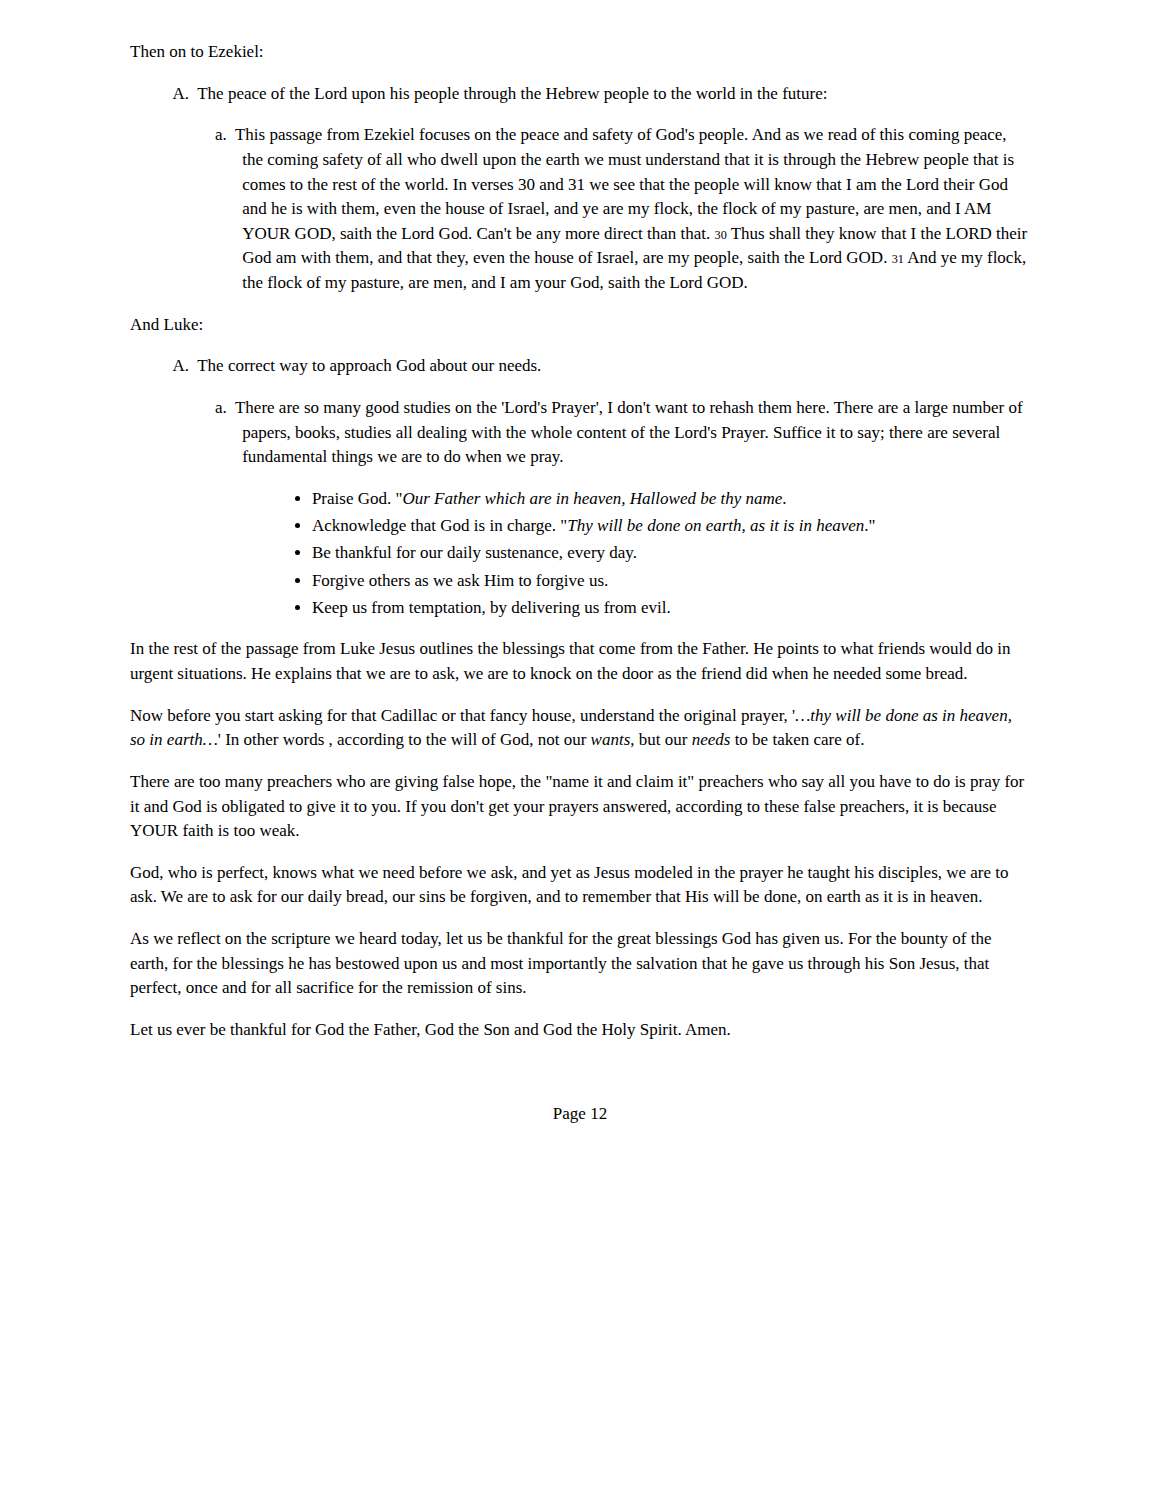Then on to Ezekiel:
A. The peace of the Lord upon his people through the Hebrew people to the world in the future:
a. This passage from Ezekiel focuses on the peace and safety of God's people. And as we read of this coming peace, the coming safety of all who dwell upon the earth we must understand that it is through the Hebrew people that is comes to the rest of the world. In verses 30 and 31 we see that the people will know that I am the Lord their God and he is with them, even the house of Israel, and ye are my flock, the flock of my pasture, are men, and I AM YOUR GOD, saith the Lord God. Can't be any more direct than that. 30 Thus shall they know that I the LORD their God am with them, and that they, even the house of Israel, are my people, saith the Lord GOD. 31 And ye my flock, the flock of my pasture, are men, and I am your God, saith the Lord GOD.
And Luke:
A. The correct way to approach God about our needs.
a. There are so many good studies on the 'Lord's Prayer', I don't want to rehash them here. There are a large number of papers, books, studies all dealing with the whole content of the Lord's Prayer. Suffice it to say; there are several fundamental things we are to do when we pray.
Praise God. "Our Father which are in heaven, Hallowed be thy name.
Acknowledge that God is in charge. "Thy will be done on earth, as it is in heaven."
Be thankful for our daily sustenance, every day.
Forgive others as we ask Him to forgive us.
Keep us from temptation, by delivering us from evil.
In the rest of the passage from Luke Jesus outlines the blessings that come from the Father. He points to what friends would do in urgent situations. He explains that we are to ask, we are to knock on the door as the friend did when he needed some bread.
Now before you start asking for that Cadillac or that fancy house, understand the original prayer, '…thy will be done as in heaven, so in earth…' In other words , according to the will of God, not our wants, but our needs to be taken care of.
There are too many preachers who are giving false hope, the "name it and claim it" preachers who say all you have to do is pray for it and God is obligated to give it to you. If you don't get your prayers answered, according to these false preachers, it is because YOUR faith is too weak.
God, who is perfect, knows what we need before we ask, and yet as Jesus modeled in the prayer he taught his disciples, we are to ask. We are to ask for our daily bread, our sins be forgiven, and to remember that His will be done, on earth as it is in heaven.
As we reflect on the scripture we heard today, let us be thankful for the great blessings God has given us. For the bounty of the earth, for the blessings he has bestowed upon us and most importantly the salvation that he gave us through his Son Jesus, that perfect, once and for all sacrifice for the remission of sins.
Let us ever be thankful for God the Father, God the Son and God the Holy Spirit. Amen.
Page 12